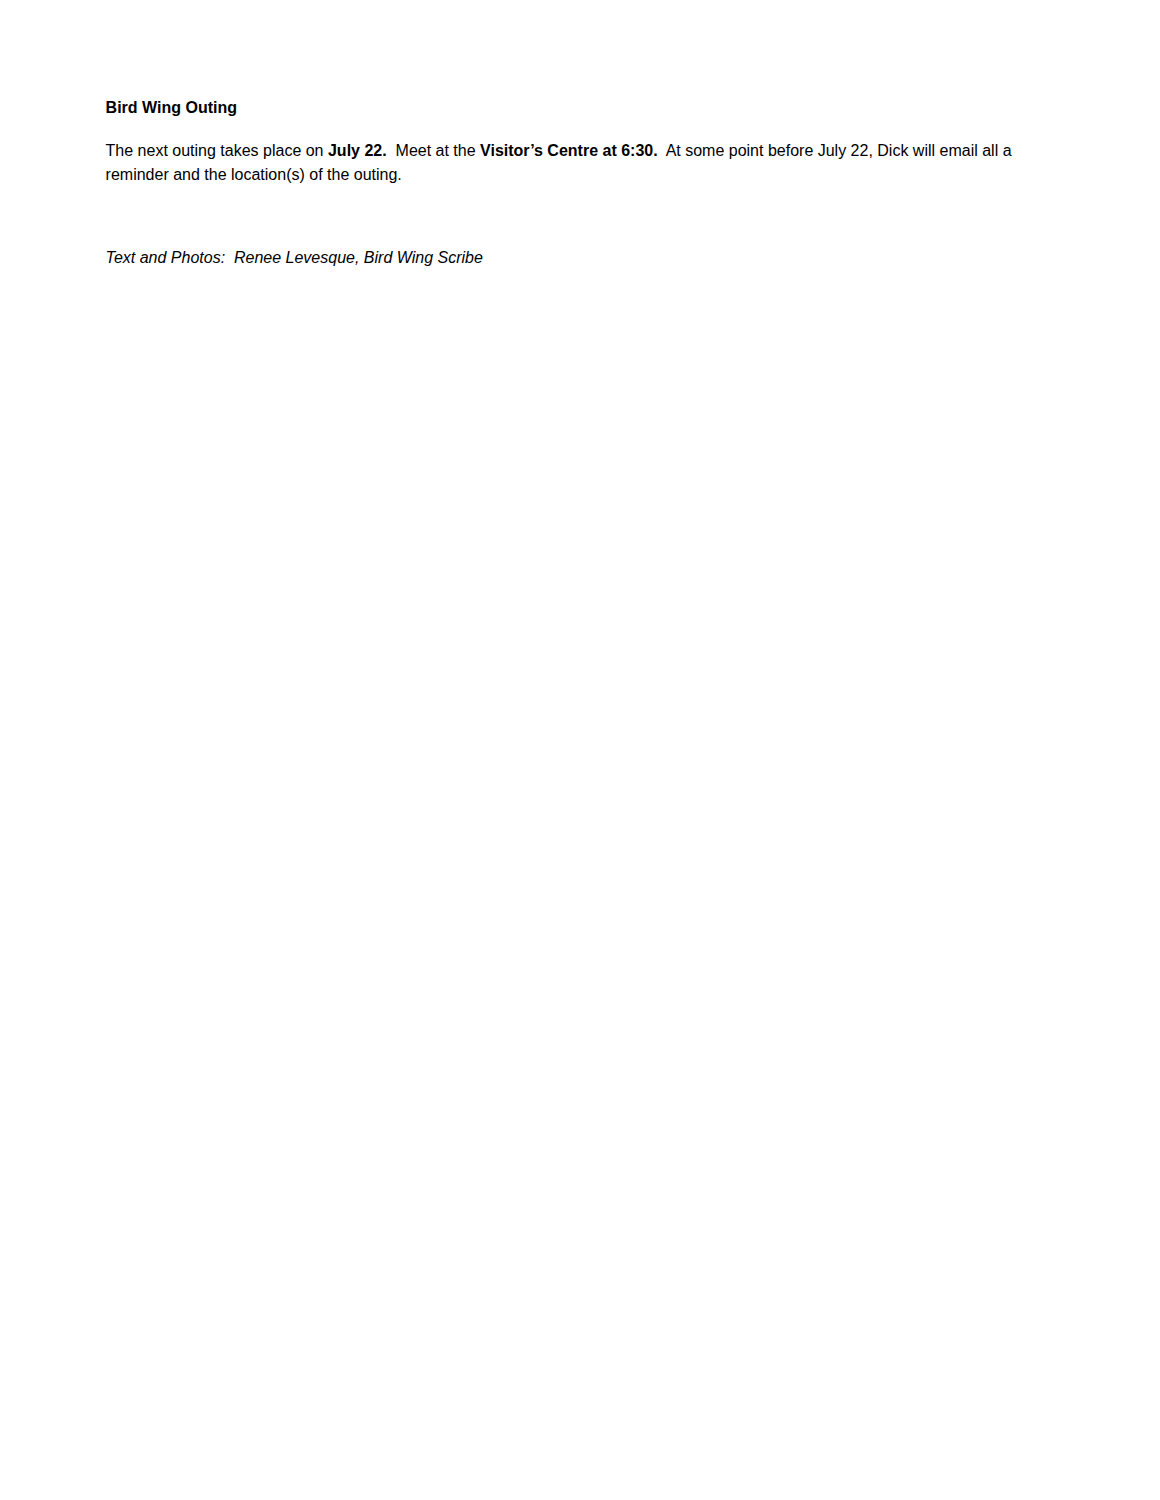Bird Wing Outing
The next outing takes place on July 22. Meet at the Visitor’s Centre at 6:30. At some point before July 22, Dick will email all a reminder and the location(s) of the outing.
Text and Photos: Renee Levesque, Bird Wing Scribe